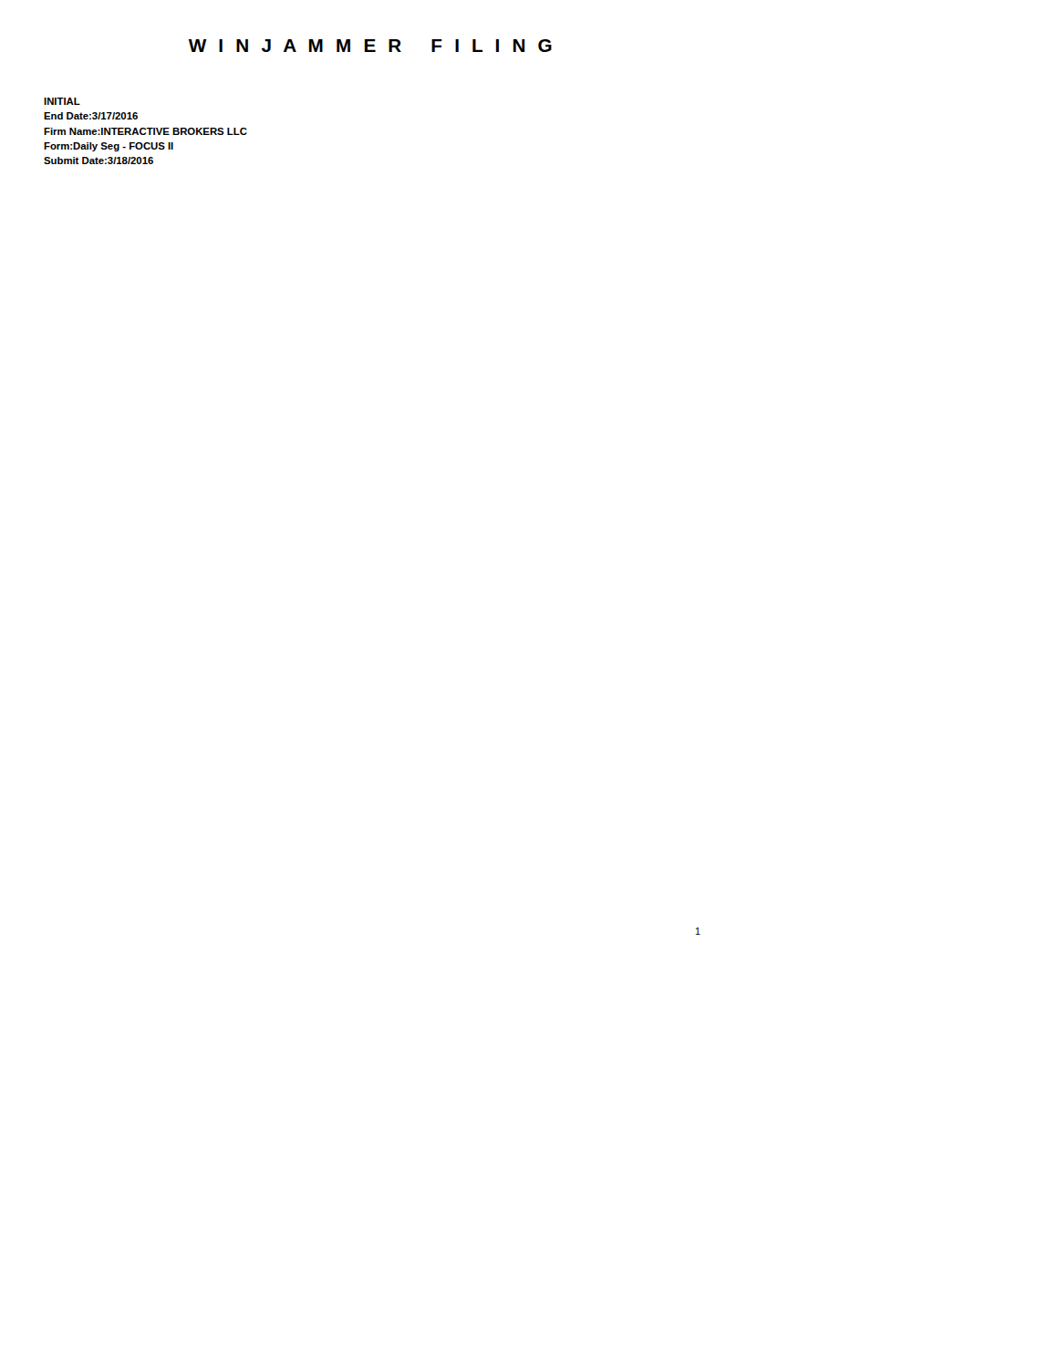W I N J A M M E R F I L I N G
INITIAL
End Date:3/17/2016
Firm Name:INTERACTIVE BROKERS LLC
Form:Daily Seg - FOCUS II
Submit Date:3/18/2016
1